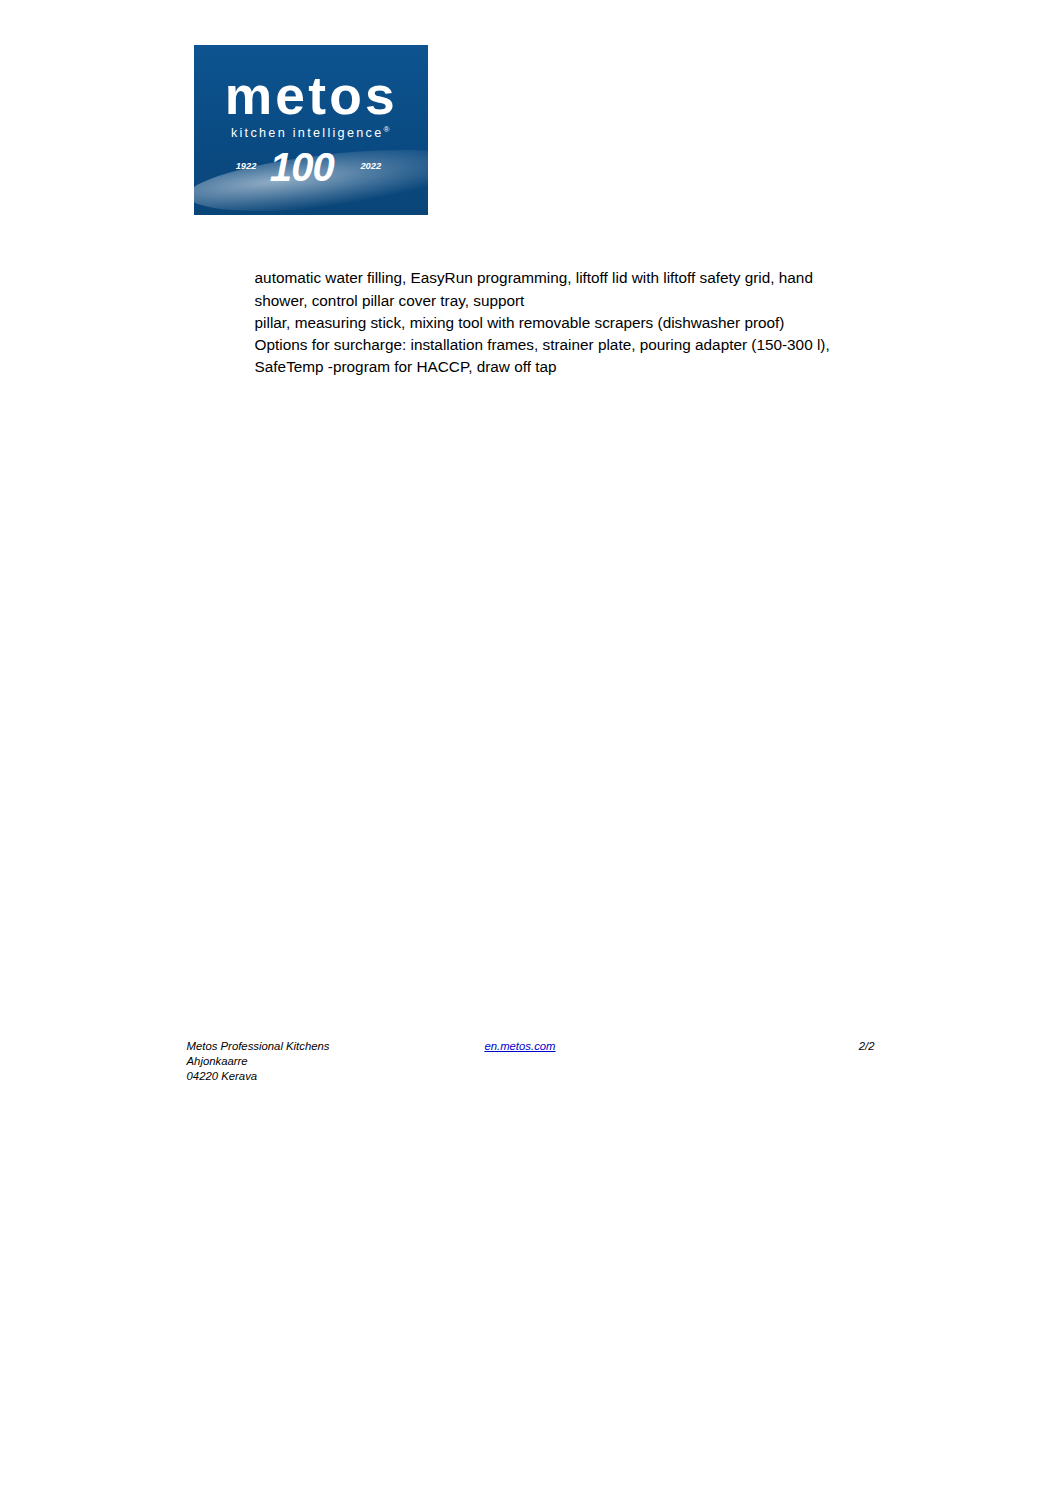metos
kitchen intelligence®
1922 100 2022
automatic water filling, EasyRun programming, liftoff lid with liftoff safety grid, hand shower, control pillar cover tray, support
pillar, measuring stick, mixing tool with removable scrapers (dishwasher proof)
Options for surcharge: installation frames, strainer plate, pouring adapter (150-300 l), SafeTemp -program for HACCP, draw off tap
Metos Professional Kitchens
Ahjonkaarre
04220 Kerava
en.metos.com
2/2